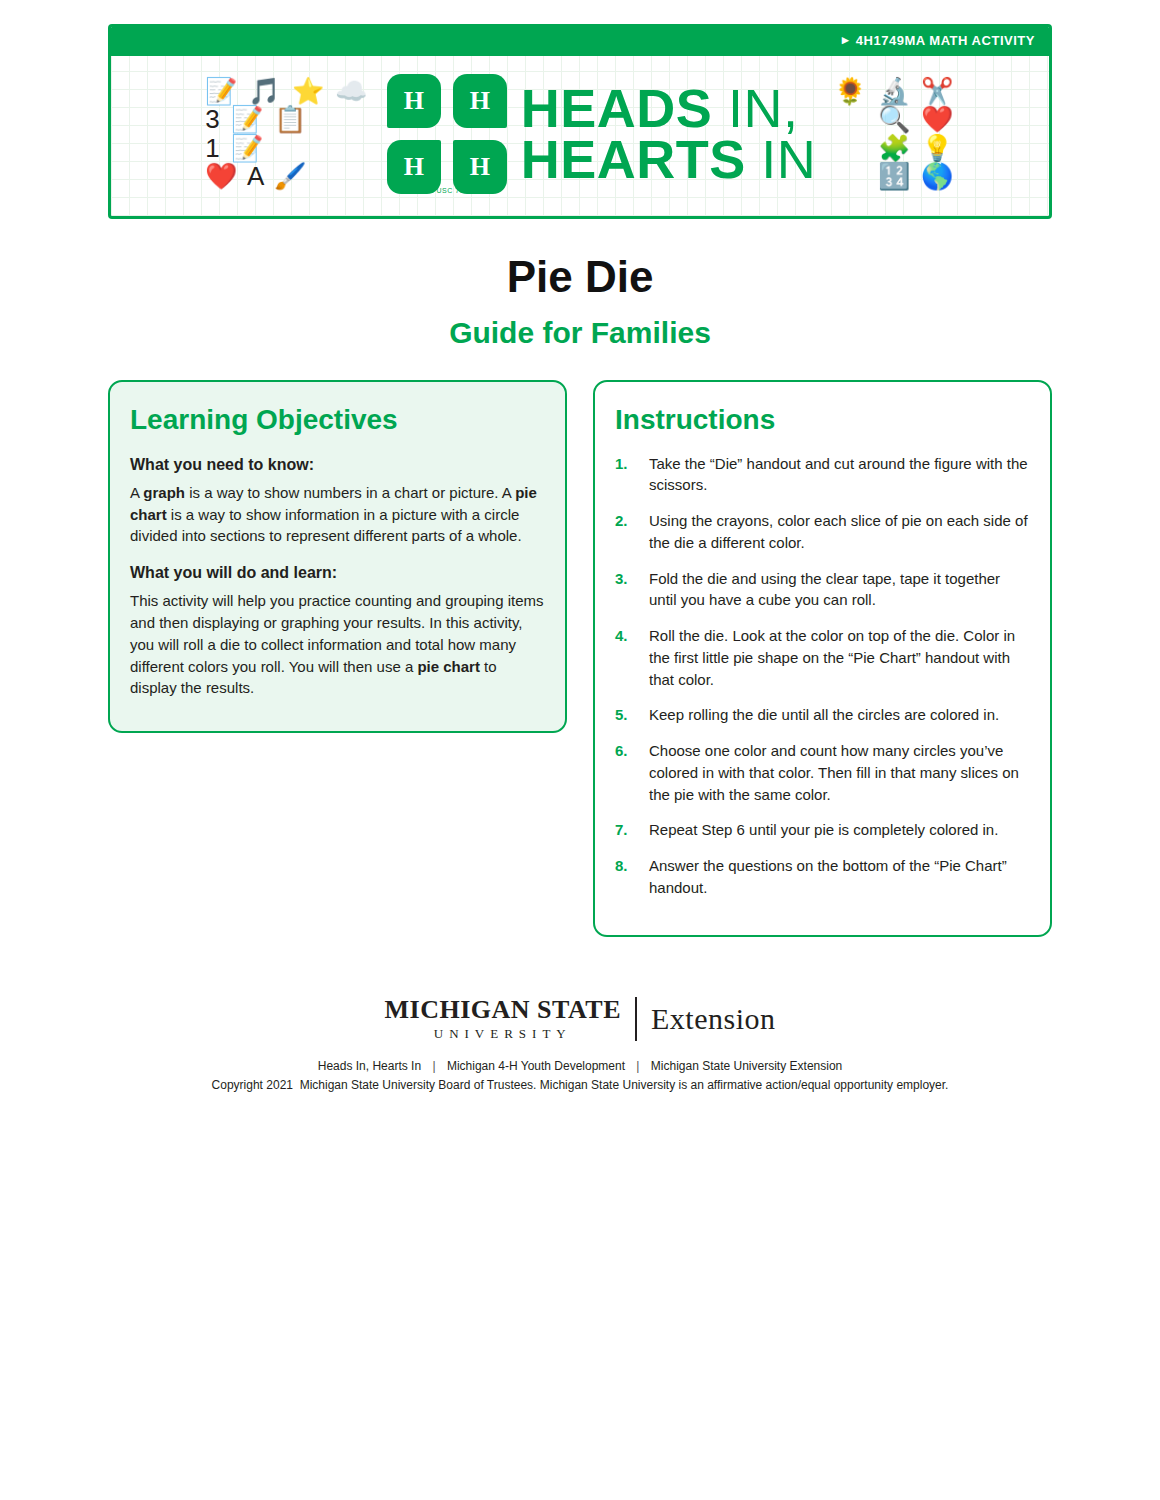▸4H1749MA MATH ACTIVITY
📝 🎵 ⭐ ☁️
3 📝 📋
1 📝
❤️ A 🖌️
H H H H 18 USC 707
Heads In, Hearts In
🌻 🔬 ✂️
🔍 ❤️
🧩 💡
🔢 🌎
Pie Die
Guide for Families
Learning Objectives
What you need to know:
A graph is a way to show numbers in a chart or picture. A pie chart is a way to show information in a picture with a circle divided into sections to represent different parts of a whole.
What you will do and learn:
This activity will help you practice counting and grouping items and then displaying or graphing your results. In this activity, you will roll a die to collect information and total how many different colors you roll. You will then use a pie chart to display the results.
Instructions
Take the “Die” handout and cut around the figure with the scissors.
Using the crayons, color each slice of pie on each side of the die a different color.
Fold the die and using the clear tape, tape it together until you have a cube you can roll.
Roll the die. Look at the color on top of the die. Color in the first little pie shape on the “Pie Chart” handout with that color.
Keep rolling the die until all the circles are colored in.
Choose one color and count how many circles you’ve colored in with that color. Then fill in that many slices on the pie with the same color.
Repeat Step 6 until your pie is completely colored in.
Answer the questions on the bottom of the “Pie Chart” handout.
MICHIGAN STATE UNIVERSITY
Extension
Heads In, Hearts In | Michigan 4-H Youth Development | Michigan State University Extension
Copyright 2021 Michigan State University Board of Trustees. Michigan State University is an affirmative action/equal opportunity employer.